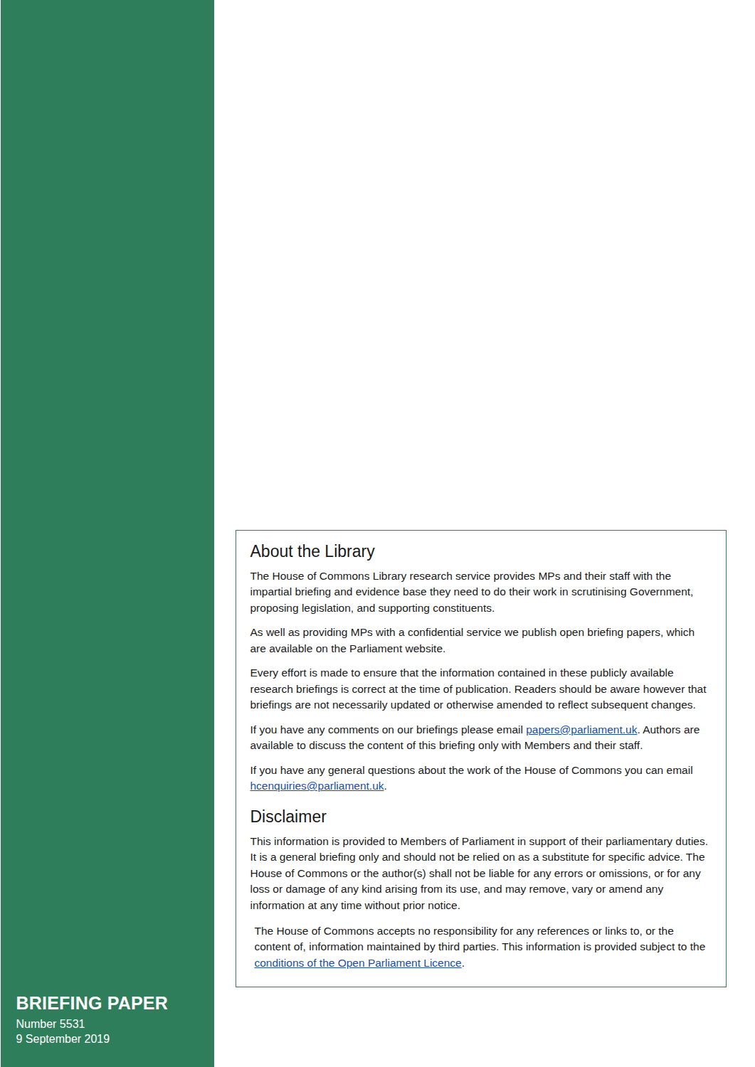BRIEFING PAPER
Number 5531
9 September 2019
About the Library
The House of Commons Library research service provides MPs and their staff with the impartial briefing and evidence base they need to do their work in scrutinising Government, proposing legislation, and supporting constituents.
As well as providing MPs with a confidential service we publish open briefing papers, which are available on the Parliament website.
Every effort is made to ensure that the information contained in these publicly available research briefings is correct at the time of publication. Readers should be aware however that briefings are not necessarily updated or otherwise amended to reflect subsequent changes.
If you have any comments on our briefings please email papers@parliament.uk. Authors are available to discuss the content of this briefing only with Members and their staff.
If you have any general questions about the work of the House of Commons you can email hcenquiries@parliament.uk.
Disclaimer
This information is provided to Members of Parliament in support of their parliamentary duties. It is a general briefing only and should not be relied on as a substitute for specific advice. The House of Commons or the author(s) shall not be liable for any errors or omissions, or for any loss or damage of any kind arising from its use, and may remove, vary or amend any information at any time without prior notice.
The House of Commons accepts no responsibility for any references or links to, or the content of, information maintained by third parties. This information is provided subject to the conditions of the Open Parliament Licence.